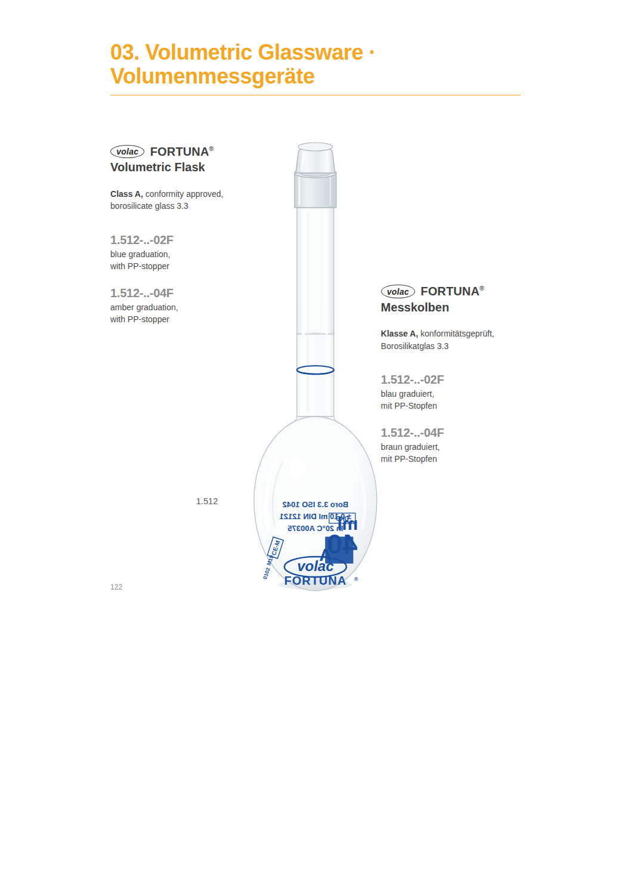03. Volumetric Glassware · Volumenmessgeräte
Boro 3.3 ISO 1042 ± 0.10 ml DIN 12121 In 20°C A00375 CE-M M19 0102 DKD ml 40 A volac FORTUNA ®
volac FORTUNA®
Volumetric Flask
Class A, conformity approved,
borosilicate glass 3.3
1.512-..-02F
blue graduation,
with PP-stopper
1.512-..-04F
amber graduation,
with PP-stopper
volac FORTUNA®
Messkolben
Klasse A, konformitätsgeprüft,
Borosilikatglas 3.3
1.512-..-02F
blau graduiert,
mit PP-Stopfen
1.512-..-04F
braun graduiert,
mit PP-Stopfen
1.512
122